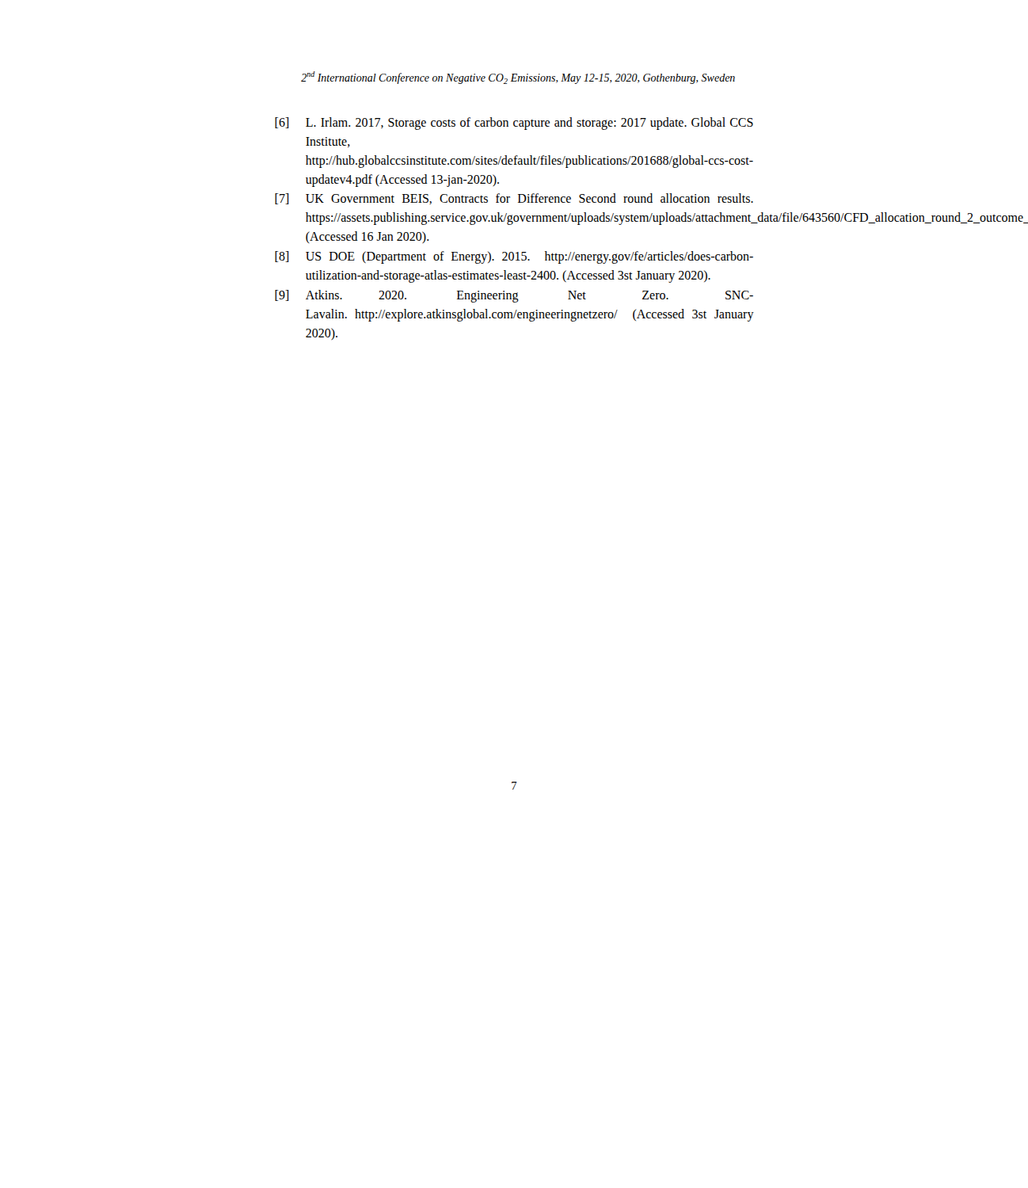2nd International Conference on Negative CO2 Emissions, May 12-15, 2020, Gothenburg, Sweden
[6] L. Irlam. 2017, Storage costs of carbon capture and storage: 2017 update. Global CCS Institute, http://hub.globalccsinstitute.com/sites/default/files/publications/201688/global-ccs-cost-updatev4.pdf (Accessed 13-jan-2020).
[7] UK Government BEIS, Contracts for Difference Second round allocation results. https://assets.publishing.service.gov.uk/government/uploads/system/uploads/attachment_data/file/643560/CFD_allocation_round_2_outcome_FINA (Accessed 16 Jan 2020).
[8] US DOE (Department of Energy). 2015. http://energy.gov/fe/articles/does-carbon-utilization-and-storage-atlas-estimates-least-2400. (Accessed 3st January 2020).
[9] Atkins. 2020. Engineering Net Zero. SNC-Lavalin. http://explore.atkinsglobal.com/engineeringnetzero/ (Accessed 3st January 2020).
7